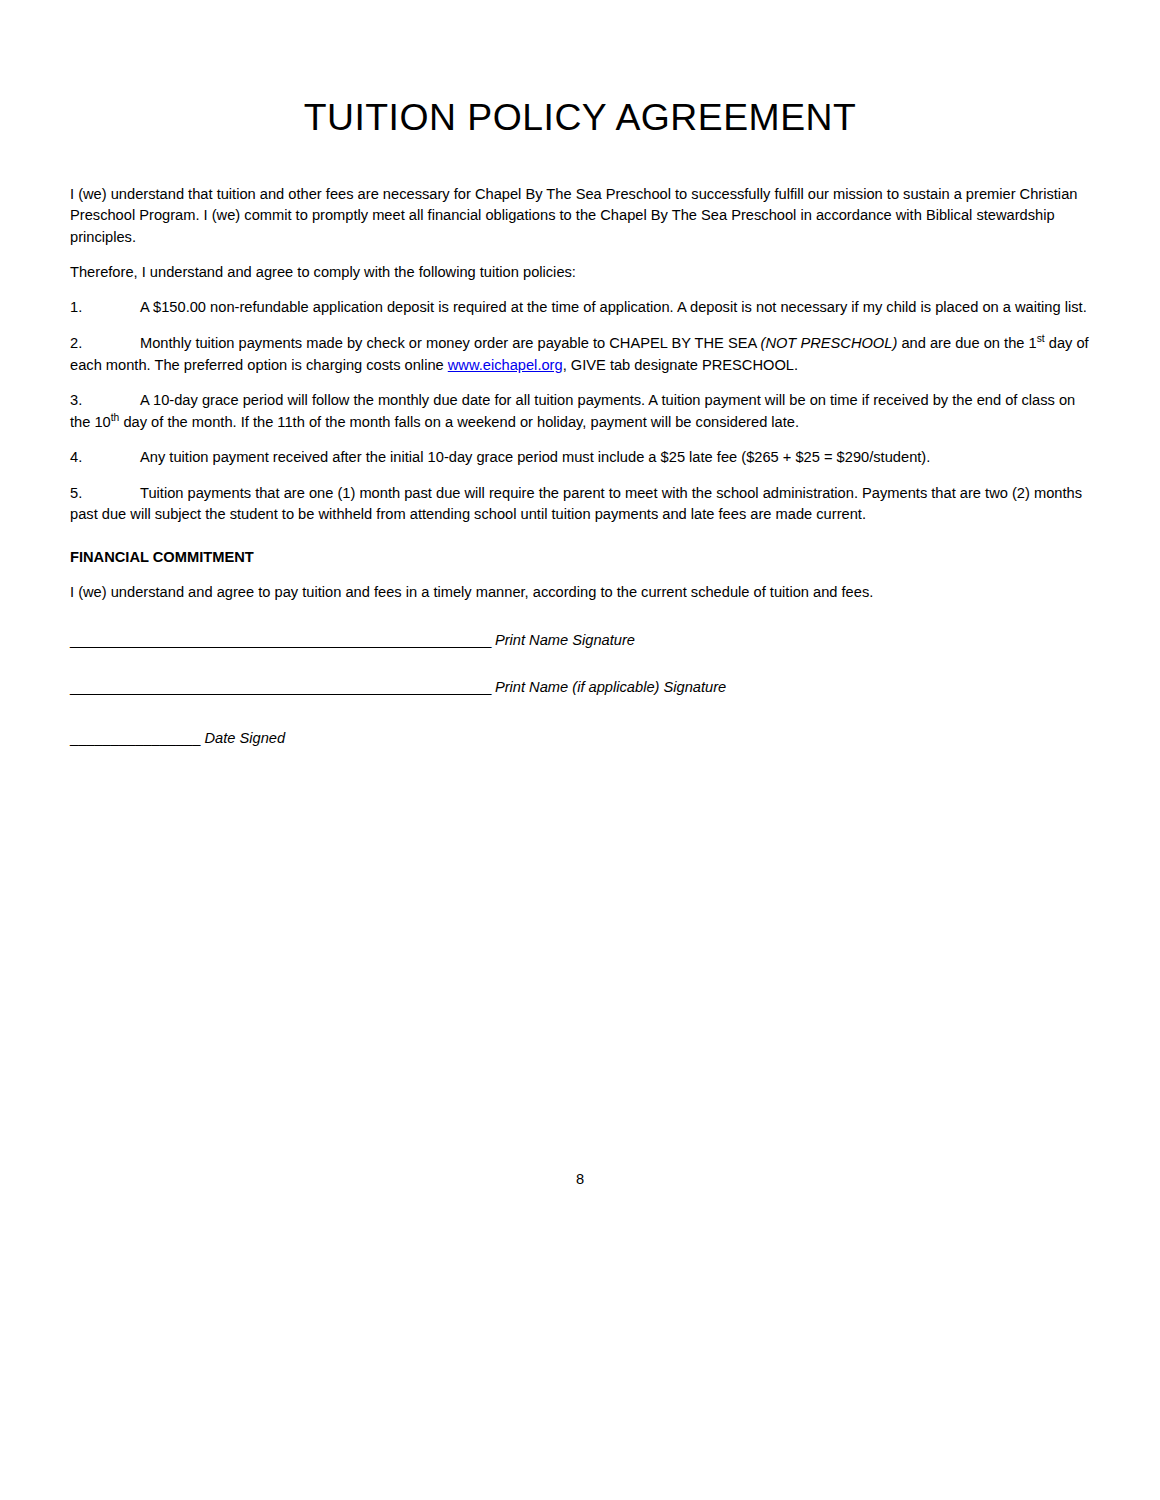TUITION POLICY AGREEMENT
I (we) understand that tuition and other fees are necessary for Chapel By The Sea Preschool to successfully fulfill our mission to sustain a premier Christian Preschool Program. I (we) commit to promptly meet all financial obligations to the Chapel By The Sea Preschool in accordance with Biblical stewardship principles.
Therefore, I understand and agree to comply with the following tuition policies:
1. A $150.00 non-refundable application deposit is required at the time of application. A deposit is not necessary if my child is placed on a waiting list.
2. Monthly tuition payments made by check or money order are payable to CHAPEL BY THE SEA (NOT PRESCHOOL) and are due on the 1st day of each month. The preferred option is charging costs online www.eichapel.org, GIVE tab designate PRESCHOOL.
3. A 10-day grace period will follow the monthly due date for all tuition payments. A tuition payment will be on time if received by the end of class on the 10th day of the month. If the 11th of the month falls on a weekend or holiday, payment will be considered late.
4. Any tuition payment received after the initial 10-day grace period must include a $25 late fee ($265 + $25 = $290/student).
5. Tuition payments that are one (1) month past due will require the parent to meet with the school administration. Payments that are two (2) months past due will subject the student to be withheld from attending school until tuition payments and late fees are made current.
FINANCIAL COMMITMENT
I (we) understand and agree to pay tuition and fees in a timely manner, according to the current schedule of tuition and fees.
_______________________________________________________ Print Name Signature
_______________________________________________________ Print Name (if applicable) Signature
________________ Date Signed
8